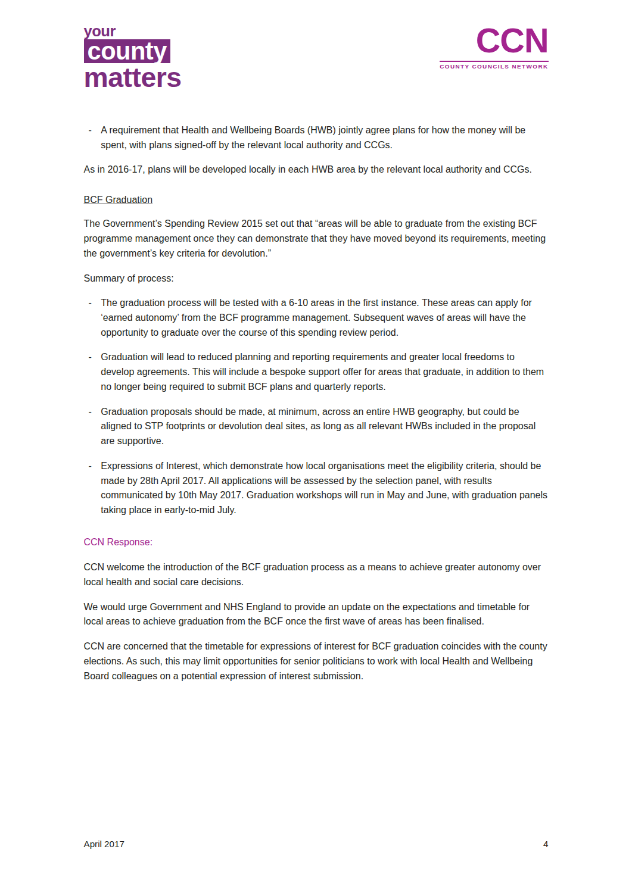your county matters
CCN
COUNTY COUNCILS NETWORK
A requirement that Health and Wellbeing Boards (HWB) jointly agree plans for how the money will be spent, with plans signed-off by the relevant local authority and CCGs.
As in 2016-17, plans will be developed locally in each HWB area by the relevant local authority and CCGs.
BCF Graduation
The Government’s Spending Review 2015 set out that “areas will be able to graduate from the existing BCF programme management once they can demonstrate that they have moved beyond its requirements, meeting the government’s key criteria for devolution.”
Summary of process:
The graduation process will be tested with a 6-10 areas in the first instance. These areas can apply for ‘earned autonomy’ from the BCF programme management. Subsequent waves of areas will have the opportunity to graduate over the course of this spending review period.
Graduation will lead to reduced planning and reporting requirements and greater local freedoms to develop agreements. This will include a bespoke support offer for areas that graduate, in addition to them no longer being required to submit BCF plans and quarterly reports.
Graduation proposals should be made, at minimum, across an entire HWB geography, but could be aligned to STP footprints or devolution deal sites, as long as all relevant HWBs included in the proposal are supportive.
Expressions of Interest, which demonstrate how local organisations meet the eligibility criteria, should be made by 28th April 2017. All applications will be assessed by the selection panel, with results communicated by 10th May 2017. Graduation workshops will run in May and June, with graduation panels taking place in early-to-mid July.
CCN Response:
CCN welcome the introduction of the BCF graduation process as a means to achieve greater autonomy over local health and social care decisions.
We would urge Government and NHS England to provide an update on the expectations and timetable for local areas to achieve graduation from the BCF once the first wave of areas has been finalised.
CCN are concerned that the timetable for expressions of interest for BCF graduation coincides with the county elections. As such, this may limit opportunities for senior politicians to work with local Health and Wellbeing Board colleagues on a potential expression of interest submission.
April 2017 4